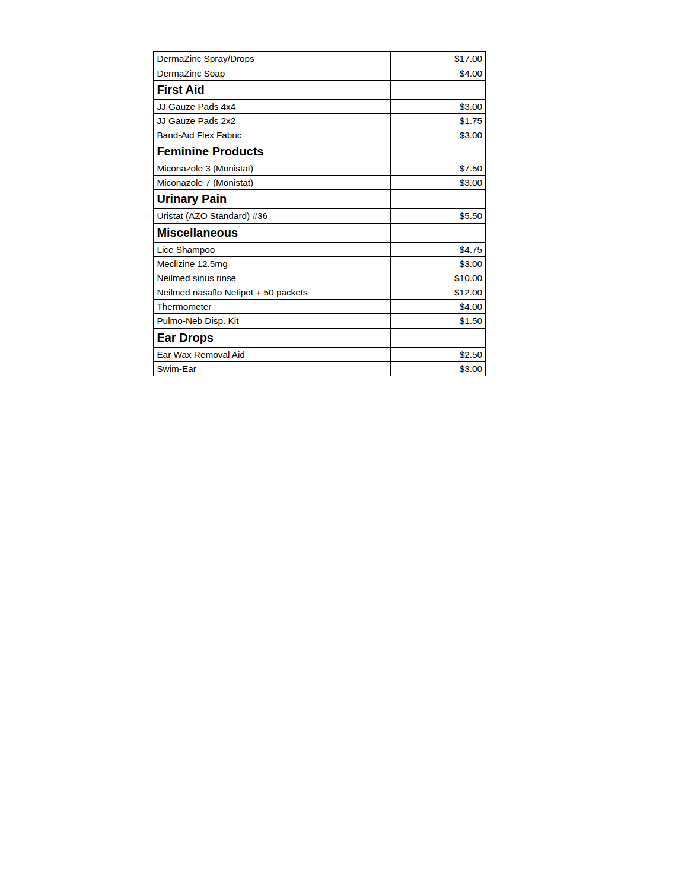| DermaZinc Spray/Drops | $17.00 |
| DermaZinc Soap | $4.00 |
| First Aid | |
| JJ Gauze Pads 4x4 | $3.00 |
| JJ Gauze Pads 2x2 | $1.75 |
| Band-Aid Flex Fabric | $3.00 |
| Feminine Products | |
| Miconazole 3 (Monistat) | $7.50 |
| Miconazole 7 (Monistat) | $3.00 |
| Urinary Pain | |
| Uristat (AZO Standard) #36 | $5.50 |
| Miscellaneous | |
| Lice Shampoo | $4.75 |
| Meclizine 12.5mg | $3.00 |
| Neilmed sinus rinse | $10.00 |
| Neilmed nasaflo Netipot + 50 packets | $12.00 |
| Thermometer | $4.00 |
| Pulmo-Neb Disp. Kit | $1.50 |
| Ear Drops | |
| Ear Wax Removal Aid | $2.50 |
| Swim-Ear | $3.00 |